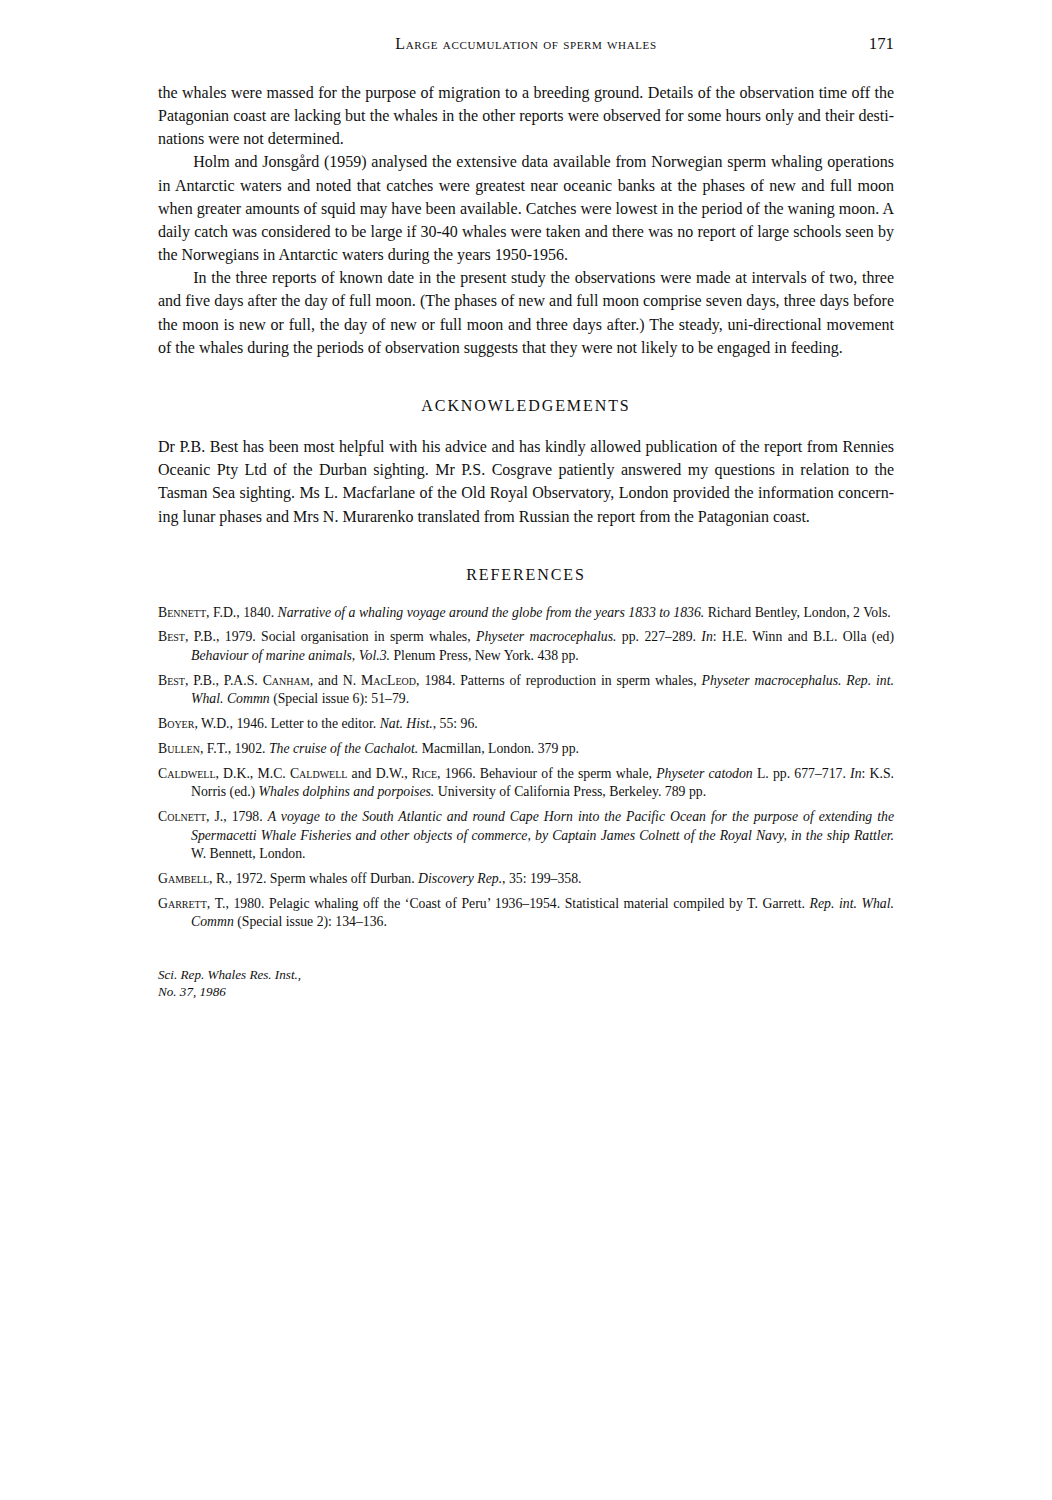Large accumulation of sperm whales 171
the whales were massed for the purpose of migration to a breeding ground. Details of the observation time off the Patagonian coast are lacking but the whales in the other reports were observed for some hours only and their destinations were not determined.
Holm and Jonsgård (1959) analysed the extensive data available from Norwegian sperm whaling operations in Antarctic waters and noted that catches were greatest near oceanic banks at the phases of new and full moon when greater amounts of squid may have been available. Catches were lowest in the period of the waning moon. A daily catch was considered to be large if 30-40 whales were taken and there was no report of large schools seen by the Norwegians in Antarctic waters during the years 1950-1956.
In the three reports of known date in the present study the observations were made at intervals of two, three and five days after the day of full moon. (The phases of new and full moon comprise seven days, three days before the moon is new or full, the day of new or full moon and three days after.) The steady, uni-directional movement of the whales during the periods of observation suggests that they were not likely to be engaged in feeding.
ACKNOWLEDGEMENTS
Dr P.B. Best has been most helpful with his advice and has kindly allowed publication of the report from Rennies Oceanic Pty Ltd of the Durban sighting. Mr P.S. Cosgrave patiently answered my questions in relation to the Tasman Sea sighting. Ms L. Macfarlane of the Old Royal Observatory, London provided the information concerning lunar phases and Mrs N. Murarenko translated from Russian the report from the Patagonian coast.
REFERENCES
Bennett, F.D., 1840. Narrative of a whaling voyage around the globe from the years 1833 to 1836. Richard Bentley, London, 2 Vols.
Best, P.B., 1979. Social organisation in sperm whales, Physeter macrocephalus. pp. 227–289. In: H.E. Winn and B.L. Olla (ed) Behaviour of marine animals, Vol.3. Plenum Press, New York. 438 pp.
Best, P.B., P.A.S. Canham, and N. MacLeod, 1984. Patterns of reproduction in sperm whales, Physeter macrocephalus. Rep. int. Whal. Commn (Special issue 6): 51–79.
Boyer, W.D., 1946. Letter to the editor. Nat. Hist., 55: 96.
Bullen, F.T., 1902. The cruise of the Cachalot. Macmillan, London. 379 pp.
Caldwell, D.K., M.C. Caldwell and D.W., Rice, 1966. Behaviour of the sperm whale, Physeter catodon L. pp. 677–717. In: K.S. Norris (ed.) Whales dolphins and porpoises. University of California Press, Berkeley. 789 pp.
Colnett, J., 1798. A voyage to the South Atlantic and round Cape Horn into the Pacific Ocean for the purpose of extending the Spermacetti Whale Fisheries and other objects of commerce, by Captain James Colnett of the Royal Navy, in the ship Rattler. W. Bennett, London.
Gambell, R., 1972. Sperm whales off Durban. Discovery Rep., 35: 199–358.
Garrett, T., 1980. Pelagic whaling off the ‘Coast of Peru’ 1936–1954. Statistical material compiled by T. Garrett. Rep. int. Whal. Commn (Special issue 2): 134–136.
Sci. Rep. Whales Res. Inst.,
No. 37, 1986